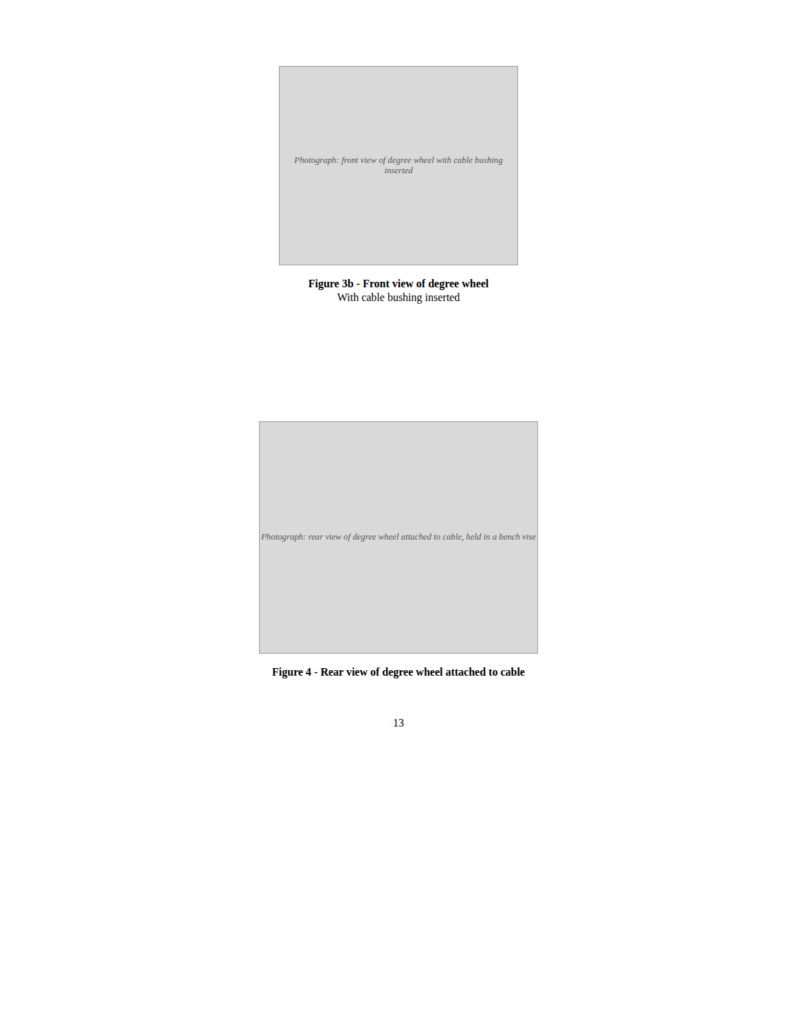Photograph: front view of degree wheel with cable bushing inserted
Figure 3b - Front view of degree wheel
With cable bushing inserted
Photograph: rear view of degree wheel attached to cable, held in a bench vise
Figure 4 - Rear view of degree wheel attached to cable
13